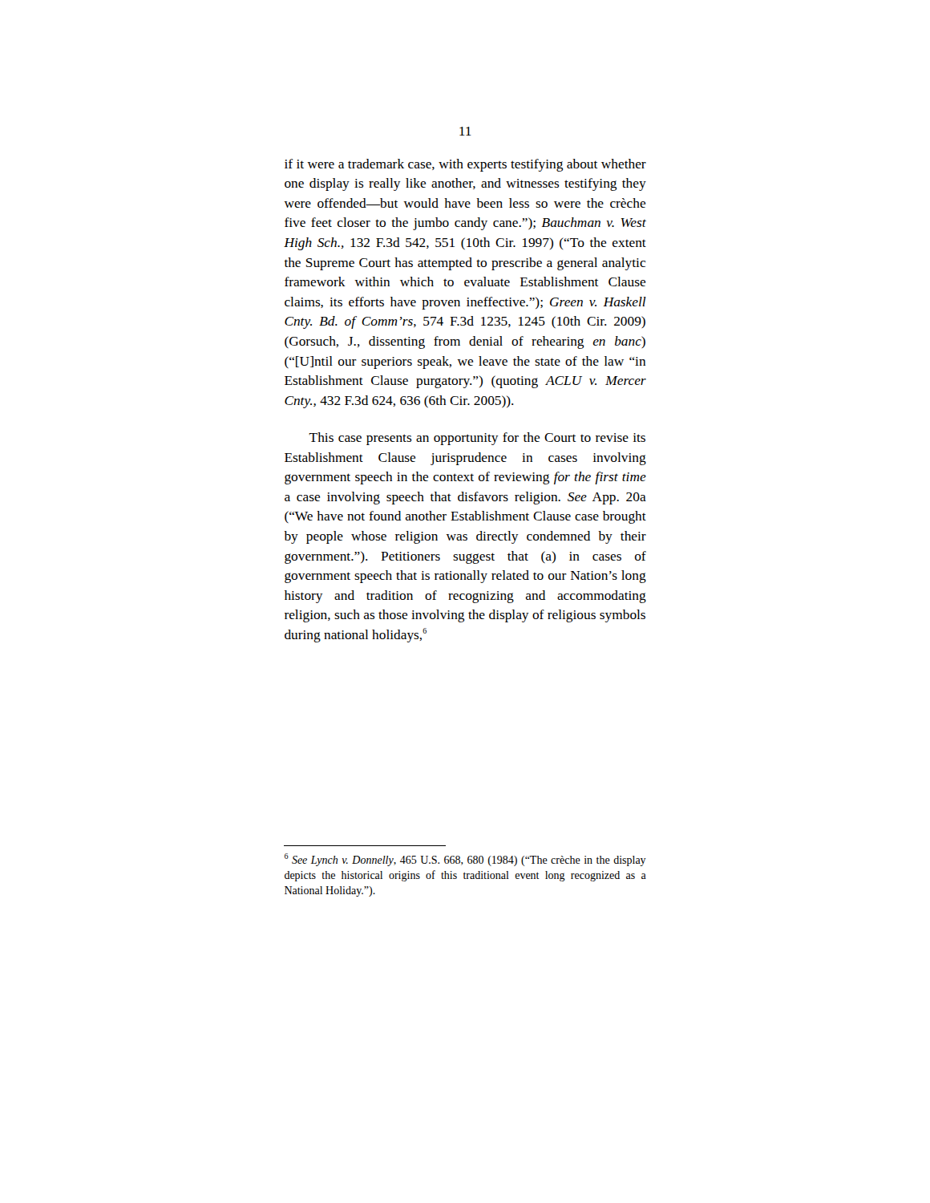11
if it were a trademark case, with experts testifying about whether one display is really like another, and witnesses testifying they were offended—but would have been less so were the crèche five feet closer to the jumbo candy cane.”); Bauchman v. West High Sch., 132 F.3d 542, 551 (10th Cir. 1997) (“To the extent the Supreme Court has attempted to prescribe a general analytic framework within which to evaluate Establishment Clause claims, its efforts have proven ineffective.”); Green v. Haskell Cnty. Bd. of Comm’rs, 574 F.3d 1235, 1245 (10th Cir. 2009) (Gorsuch, J., dissenting from denial of rehearing en banc) (“[U]ntil our superiors speak, we leave the state of the law “in Establishment Clause purgatory.”) (quoting ACLU v. Mercer Cnty., 432 F.3d 624, 636 (6th Cir. 2005)).
This case presents an opportunity for the Court to revise its Establishment Clause jurisprudence in cases involving government speech in the context of reviewing for the first time a case involving speech that disfavors religion. See App. 20a (“We have not found another Establishment Clause case brought by people whose religion was directly condemned by their government.”). Petitioners suggest that (a) in cases of government speech that is rationally related to our Nation’s long history and tradition of recognizing and accommodating religion, such as those involving the display of religious symbols during national holidays,6
6 See Lynch v. Donnelly, 465 U.S. 668, 680 (1984) (“The crèche in the display depicts the historical origins of this traditional event long recognized as a National Holiday.”).